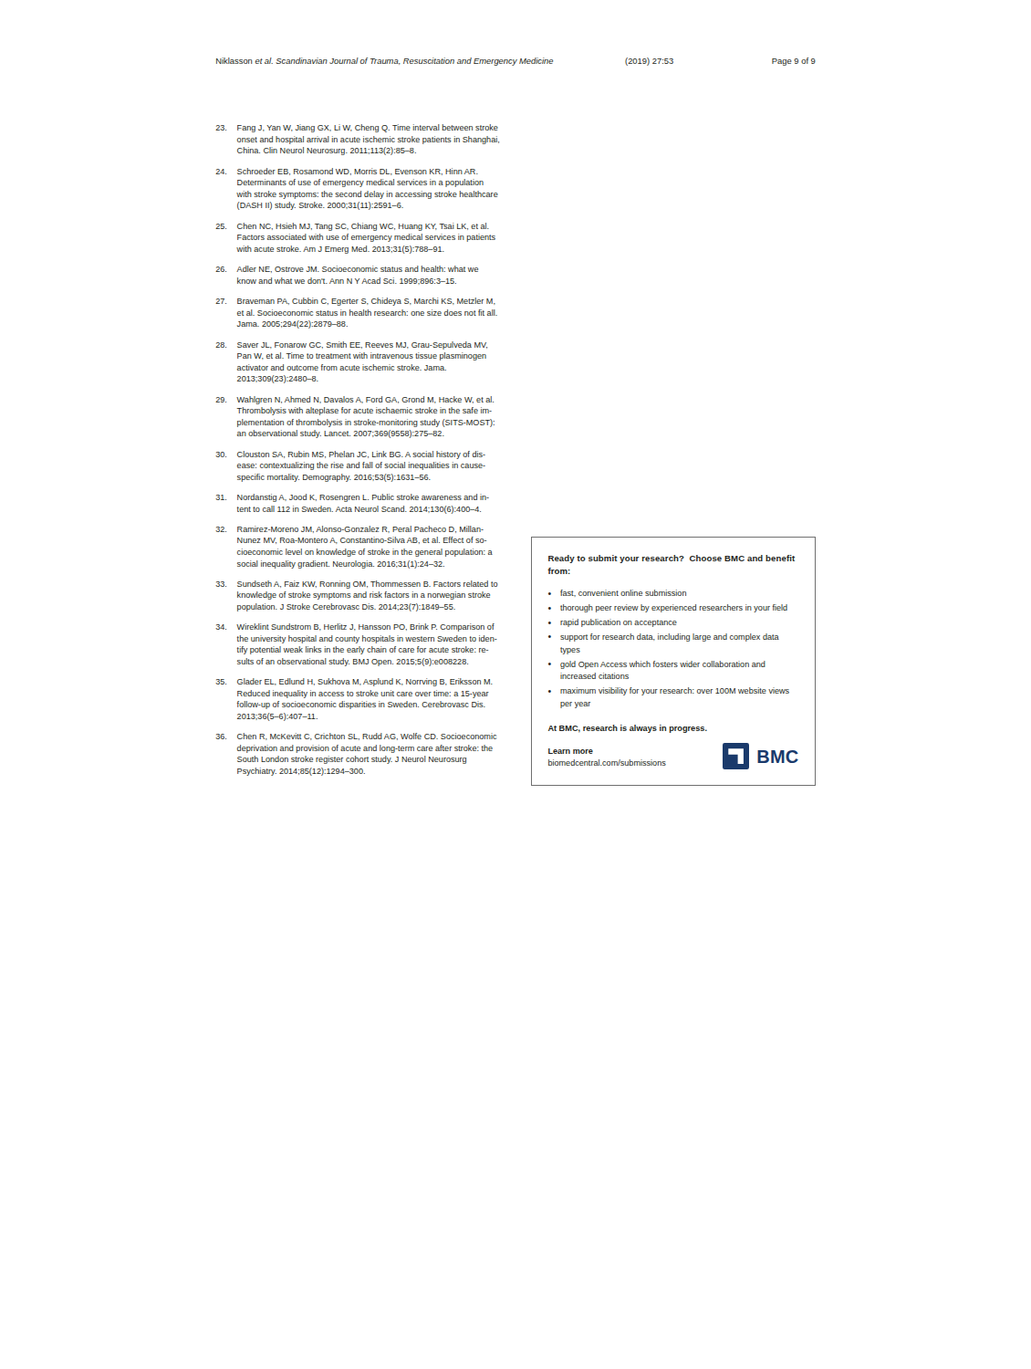Niklasson et al. Scandinavian Journal of Trauma, Resuscitation and Emergency Medicine
(2019) 27:53
Page 9 of 9
Fang J, Yan W, Jiang GX, Li W, Cheng Q. Time interval between stroke onset and hospital arrival in acute ischemic stroke patients in Shanghai, China. Clin Neurol Neurosurg. 2011;113(2):85–8.
Schroeder EB, Rosamond WD, Morris DL, Evenson KR, Hinn AR. Determinants of use of emergency medical services in a population with stroke symptoms: the second delay in accessing stroke healthcare (DASH II) study. Stroke. 2000;31(11):2591–6.
Chen NC, Hsieh MJ, Tang SC, Chiang WC, Huang KY, Tsai LK, et al. Factors associated with use of emergency medical services in patients with acute stroke. Am J Emerg Med. 2013;31(5):788–91.
Adler NE, Ostrove JM. Socioeconomic status and health: what we know and what we don't. Ann N Y Acad Sci. 1999;896:3–15.
Braveman PA, Cubbin C, Egerter S, Chideya S, Marchi KS, Metzler M, et al. Socioeconomic status in health research: one size does not fit all. Jama. 2005;294(22):2879–88.
Saver JL, Fonarow GC, Smith EE, Reeves MJ, Grau-Sepulveda MV, Pan W, et al. Time to treatment with intravenous tissue plasminogen activator and outcome from acute ischemic stroke. Jama. 2013;309(23):2480–8.
Wahlgren N, Ahmed N, Davalos A, Ford GA, Grond M, Hacke W, et al. Thrombolysis with alteplase for acute ischaemic stroke in the safe implementation of thrombolysis in stroke-monitoring study (SITS-MOST): an observational study. Lancet. 2007;369(9558):275–82.
Clouston SA, Rubin MS, Phelan JC, Link BG. A social history of disease: contextualizing the rise and fall of social inequalities in cause-specific mortality. Demography. 2016;53(5):1631–56.
Nordanstig A, Jood K, Rosengren L. Public stroke awareness and intent to call 112 in Sweden. Acta Neurol Scand. 2014;130(6):400–4.
Ramirez-Moreno JM, Alonso-Gonzalez R, Peral Pacheco D, Millan-Nunez MV, Roa-Montero A, Constantino-Silva AB, et al. Effect of socioeconomic level on knowledge of stroke in the general population: a social inequality gradient. Neurologia. 2016;31(1):24–32.
Sundseth A, Faiz KW, Ronning OM, Thommessen B. Factors related to knowledge of stroke symptoms and risk factors in a norwegian stroke population. J Stroke Cerebrovasc Dis. 2014;23(7):1849–55.
Wireklint Sundstrom B, Herlitz J, Hansson PO, Brink P. Comparison of the university hospital and county hospitals in western Sweden to identify potential weak links in the early chain of care for acute stroke: results of an observational study. BMJ Open. 2015;5(9):e008228.
Glader EL, Edlund H, Sukhova M, Asplund K, Norrving B, Eriksson M. Reduced inequality in access to stroke unit care over time: a 15-year follow-up of socioeconomic disparities in Sweden. Cerebrovasc Dis. 2013;36(5–6):407–11.
Chen R, McKevitt C, Crichton SL, Rudd AG, Wolfe CD. Socioeconomic deprivation and provision of acute and long-term care after stroke: the South London stroke register cohort study. J Neurol Neurosurg Psychiatry. 2014;85(12):1294–300.
Ready to submit your research? Choose BMC and benefit from:
fast, convenient online submission
thorough peer review by experienced researchers in your field
rapid publication on acceptance
support for research data, including large and complex data types
gold Open Access which fosters wider collaboration and increased citations
maximum visibility for your research: over 100M website views per year
At BMC, research is always in progress.
Learn more biomedcentral.com/submissions
BMC